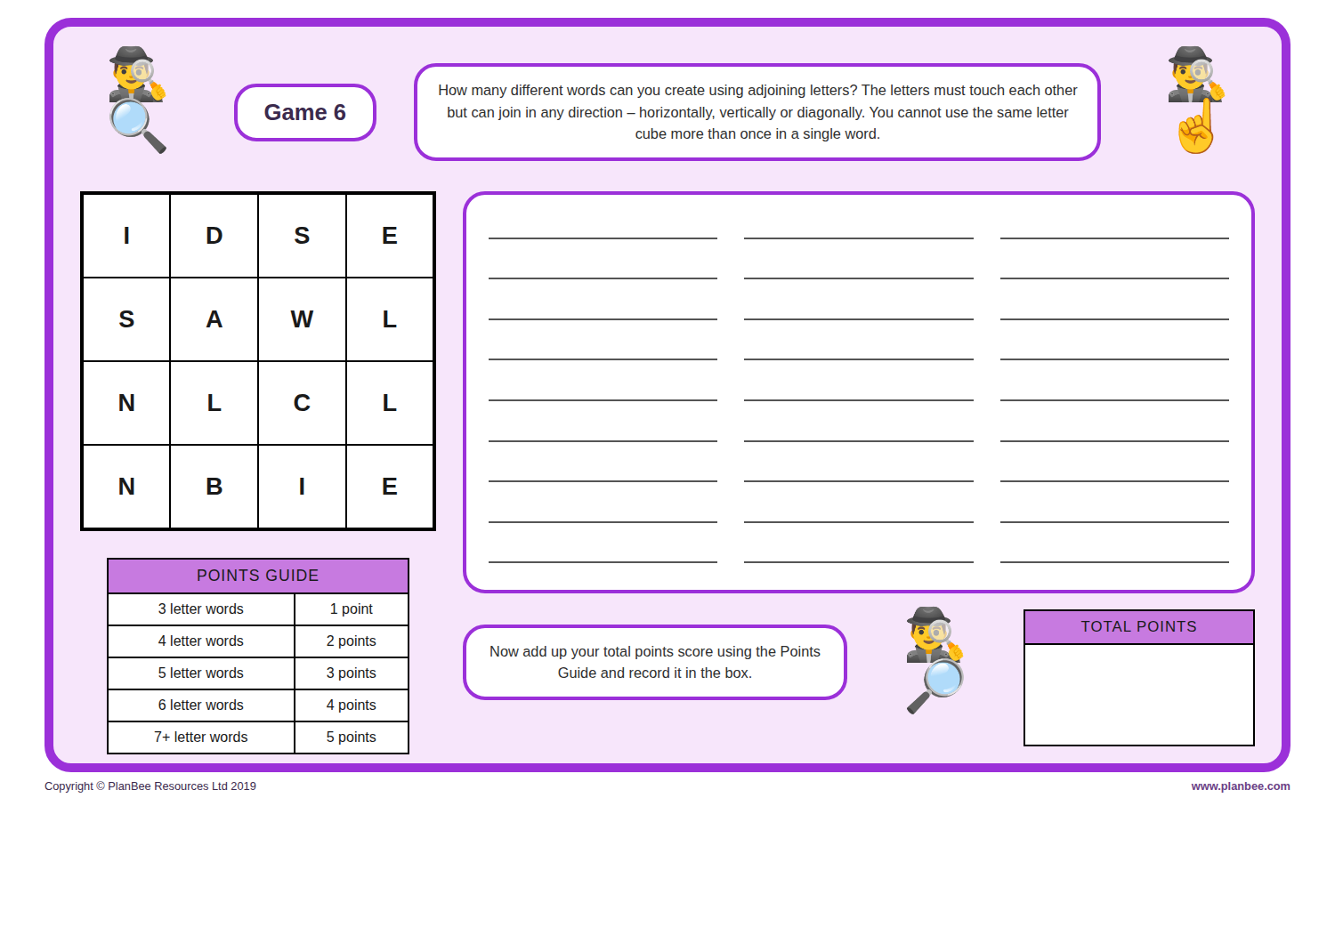🕵️‍♂️🔍
Game 6
How many different words can you create using adjoining letters? The letters must touch each other but can join in any direction – horizontally, vertically or diagonally. You cannot use the same letter cube more than once in a single word.
🕵️‍♂️☝️
| I | D | S | E |
| S | A | W | L |
| N | L | C | L |
| N | B | I | E |
POINTS GUIDE
| 3 letter words | 1 point |
| 4 letter words | 2 points |
| 5 letter words | 3 points |
| 6 letter words | 4 points |
| 7+ letter words | 5 points |
Now add up your total points score using the Points Guide and record it in the box.
🕵️‍♂️🔎
TOTAL POINTS
Copyright © PlanBee Resources Ltd 2019 www.planbee.com